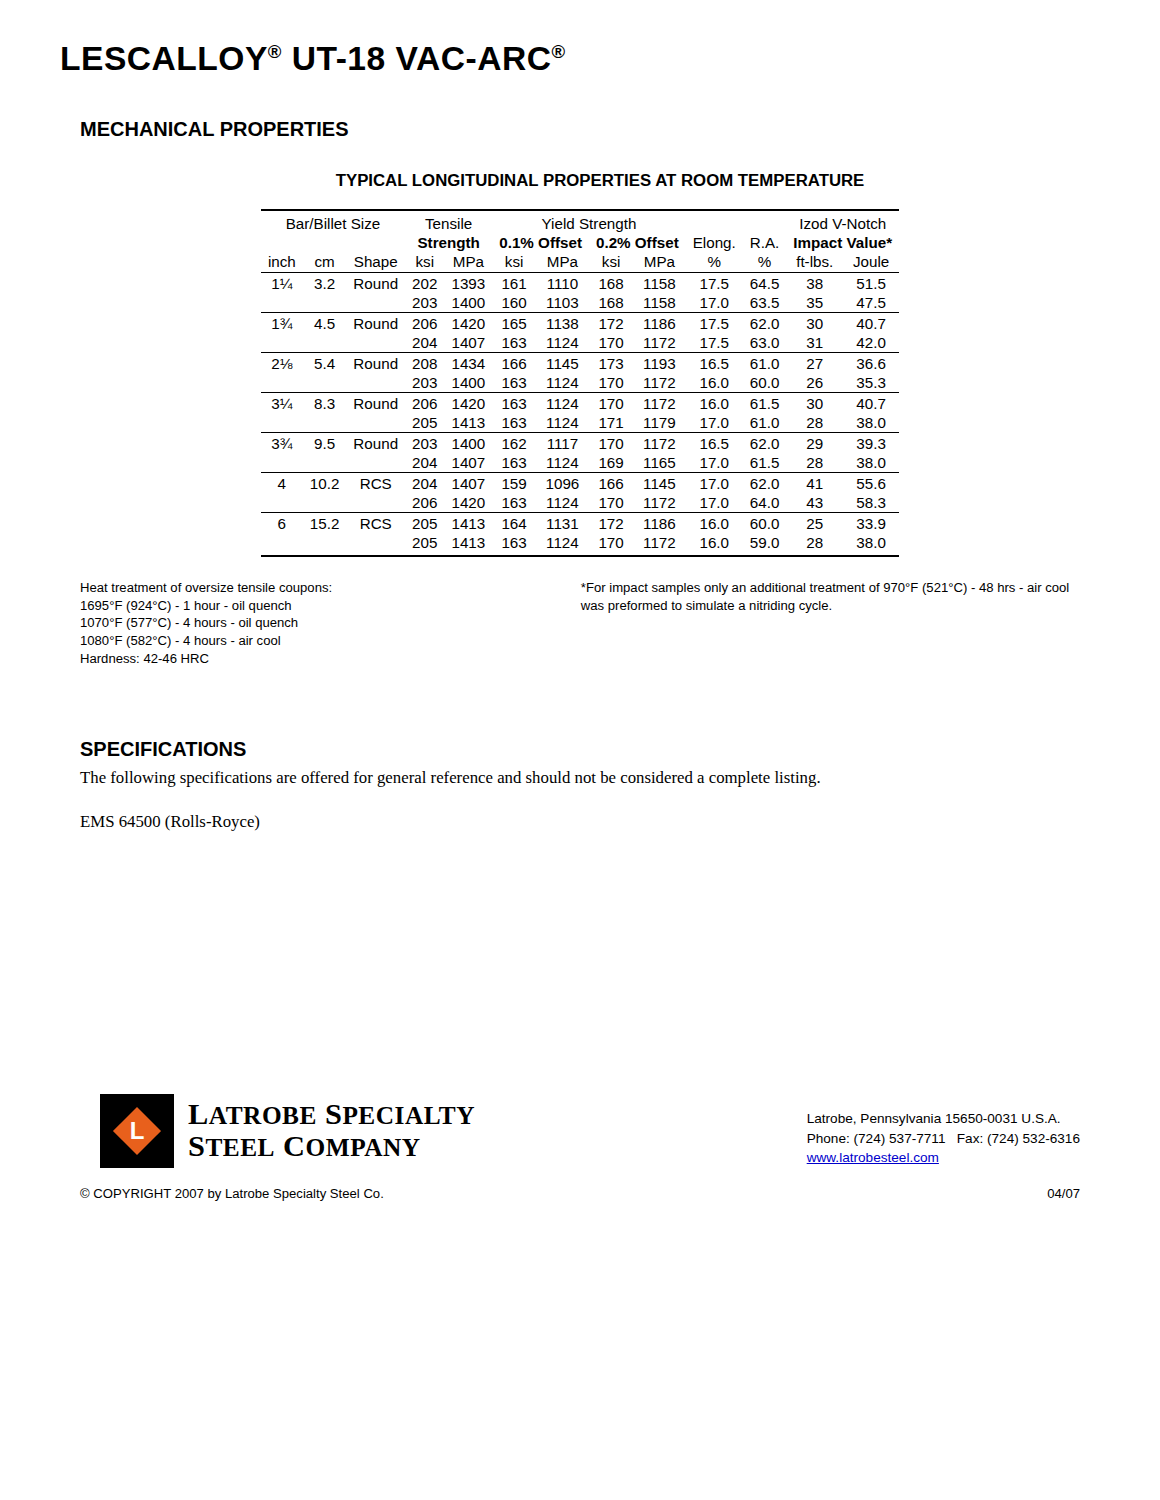LESCALLOY® UT-18 VAC-ARC®
MECHANICAL PROPERTIES
TYPICAL LONGITUDINAL PROPERTIES AT ROOM TEMPERATURE
| Bar/Billet Size | Tensile | Yield Strength | Elong. | R.A. | Izod V-Notch |
| --- | --- | --- | --- | --- | --- |
| | | | Strength | 0.1% Offset | 0.2% Offset | Impact Value* |
| inch | cm | Shape | ksi | MPa | ksi | MPa | ksi | MPa | % | % | ft-lbs. | Joule |
| 1¼ | 3.2 | Round | 202 | 1393 | 161 | 1110 | 168 | 1158 | 17.5 | 64.5 | 38 | 51.5 |
| | | | 203 | 1400 | 160 | 1103 | 168 | 1158 | 17.0 | 63.5 | 35 | 47.5 |
| 1¾ | 4.5 | Round | 206 | 1420 | 165 | 1138 | 172 | 1186 | 17.5 | 62.0 | 30 | 40.7 |
| | | | 204 | 1407 | 163 | 1124 | 170 | 1172 | 17.5 | 63.0 | 31 | 42.0 |
| 2⅛ | 5.4 | Round | 208 | 1434 | 166 | 1145 | 173 | 1193 | 16.5 | 61.0 | 27 | 36.6 |
| | | | 203 | 1400 | 163 | 1124 | 170 | 1172 | 16.0 | 60.0 | 26 | 35.3 |
| 3¼ | 8.3 | Round | 206 | 1420 | 163 | 1124 | 170 | 1172 | 16.0 | 61.5 | 30 | 40.7 |
| | | | 205 | 1413 | 163 | 1124 | 171 | 1179 | 17.0 | 61.0 | 28 | 38.0 |
| 3¾ | 9.5 | Round | 203 | 1400 | 162 | 1117 | 170 | 1172 | 16.5 | 62.0 | 29 | 39.3 |
| | | | 204 | 1407 | 163 | 1124 | 169 | 1165 | 17.0 | 61.5 | 28 | 38.0 |
| 4 | 10.2 | RCS | 204 | 1407 | 159 | 1096 | 166 | 1145 | 17.0 | 62.0 | 41 | 55.6 |
| | | | 206 | 1420 | 163 | 1124 | 170 | 1172 | 17.0 | 64.0 | 43 | 58.3 |
| 6 | 15.2 | RCS | 205 | 1413 | 164 | 1131 | 172 | 1186 | 16.0 | 60.0 | 25 | 33.9 |
| | | | 205 | 1413 | 163 | 1124 | 170 | 1172 | 16.0 | 59.0 | 28 | 38.0 |
Heat treatment of oversize tensile coupons:
1695°F (924°C) - 1 hour - oil quench
1070°F (577°C) - 4 hours - oil quench
1080°F (582°C) - 4 hours - air cool
Hardness: 42-46 HRC
*For impact samples only an additional treatment of 970°F (521°C) - 48 hrs - air cool was preformed to simulate a nitriding cycle.
SPECIFICATIONS
The following specifications are offered for general reference and should not be considered a complete listing.
EMS 64500 (Rolls-Royce)
L
LATROBE SPECIALTY STEEL COMPANY
Latrobe, Pennsylvania 15650-0031 U.S.A.
Phone: (724) 537-7711 Fax: (724) 532-6316
www.latrobesteel.com
© COPYRIGHT 2007 by Latrobe Specialty Steel Co. 04/07